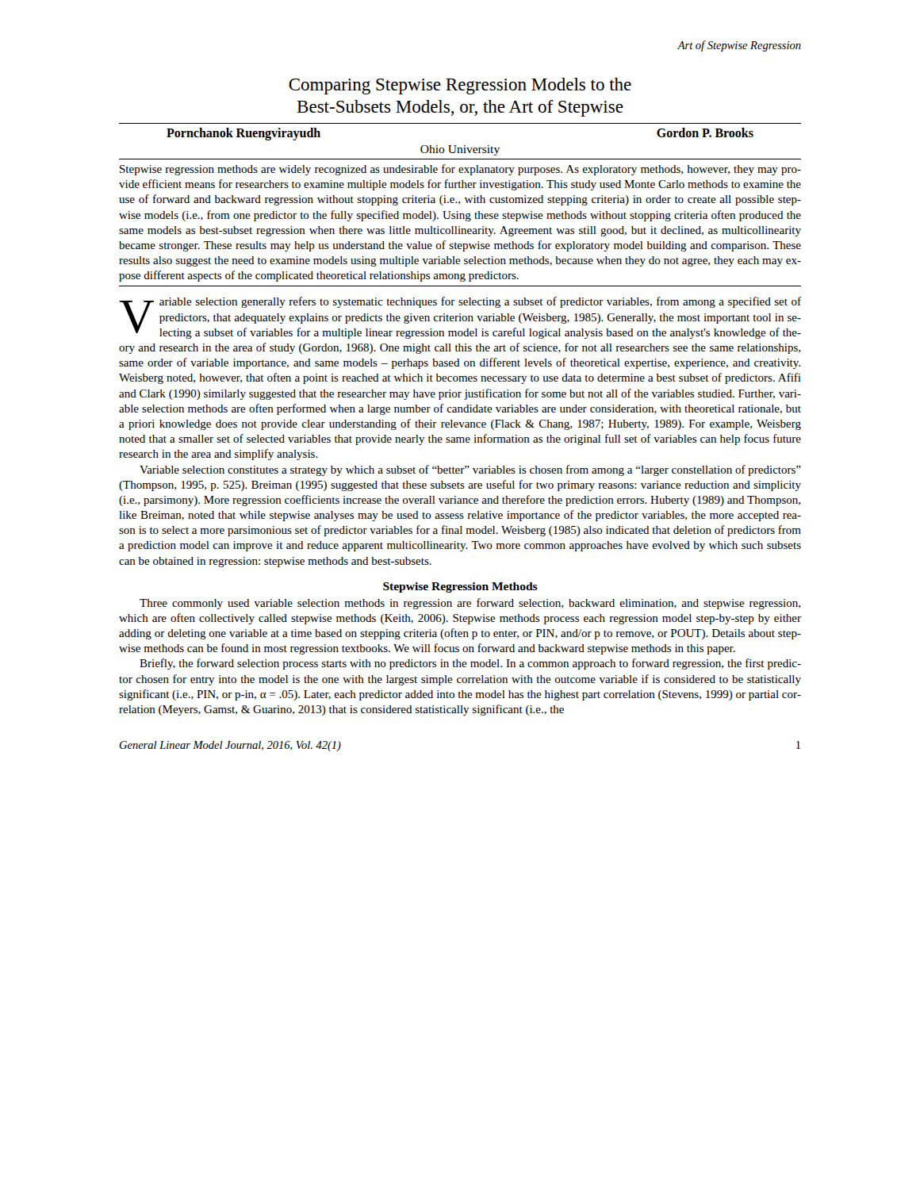Art of Stepwise Regression
Comparing Stepwise Regression Models to the
Best-Subsets Models, or, the Art of Stepwise
| Pornchanok Ruengvirayudh | Gordon P. Brooks |
Ohio University
Stepwise regression methods are widely recognized as undesirable for explanatory purposes. As exploratory methods, however, they may provide efficient means for researchers to examine multiple models for further investigation. This study used Monte Carlo methods to examine the use of forward and backward regression without stopping criteria (i.e., with customized stepping criteria) in order to create all possible stepwise models (i.e., from one predictor to the fully specified model). Using these stepwise methods without stopping criteria often produced the same models as best-subset regression when there was little multicollinearity. Agreement was still good, but it declined, as multicollinearity became stronger. These results may help us understand the value of stepwise methods for exploratory model building and comparison. These results also suggest the need to examine models using multiple variable selection methods, because when they do not agree, they each may expose different aspects of the complicated theoretical relationships among predictors.
Variable selection generally refers to systematic techniques for selecting a subset of predictor variables, from among a specified set of predictors, that adequately explains or predicts the given criterion variable (Weisberg, 1985). Generally, the most important tool in selecting a subset of variables for a multiple linear regression model is careful logical analysis based on the analyst's knowledge of theory and research in the area of study (Gordon, 1968). One might call this the art of science, for not all researchers see the same relationships, same order of variable importance, and same models – perhaps based on different levels of theoretical expertise, experience, and creativity. Weisberg noted, however, that often a point is reached at which it becomes necessary to use data to determine a best subset of predictors. Afifi and Clark (1990) similarly suggested that the researcher may have prior justification for some but not all of the variables studied. Further, variable selection methods are often performed when a large number of candidate variables are under consideration, with theoretical rationale, but a priori knowledge does not provide clear understanding of their relevance (Flack & Chang, 1987; Huberty, 1989). For example, Weisberg noted that a smaller set of selected variables that provide nearly the same information as the original full set of variables can help focus future research in the area and simplify analysis.
Variable selection constitutes a strategy by which a subset of “better” variables is chosen from among a “larger constellation of predictors” (Thompson, 1995, p. 525). Breiman (1995) suggested that these subsets are useful for two primary reasons: variance reduction and simplicity (i.e., parsimony). More regression coefficients increase the overall variance and therefore the prediction errors. Huberty (1989) and Thompson, like Breiman, noted that while stepwise analyses may be used to assess relative importance of the predictor variables, the more accepted reason is to select a more parsimonious set of predictor variables for a final model. Weisberg (1985) also indicated that deletion of predictors from a prediction model can improve it and reduce apparent multicollinearity. Two more common approaches have evolved by which such subsets can be obtained in regression: stepwise methods and best-subsets.
Stepwise Regression Methods
Three commonly used variable selection methods in regression are forward selection, backward elimination, and stepwise regression, which are often collectively called stepwise methods (Keith, 2006). Stepwise methods process each regression model step-by-step by either adding or deleting one variable at a time based on stepping criteria (often p to enter, or PIN, and/or p to remove, or POUT). Details about stepwise methods can be found in most regression textbooks. We will focus on forward and backward stepwise methods in this paper.
Briefly, the forward selection process starts with no predictors in the model. In a common approach to forward regression, the first predictor chosen for entry into the model is the one with the largest simple correlation with the outcome variable if is considered to be statistically significant (i.e., PIN, or p-in, α = .05). Later, each predictor added into the model has the highest part correlation (Stevens, 1999) or partial correlation (Meyers, Gamst, & Guarino, 2013) that is considered statistically significant (i.e., the
General Linear Model Journal, 2016, Vol. 42(1) 1